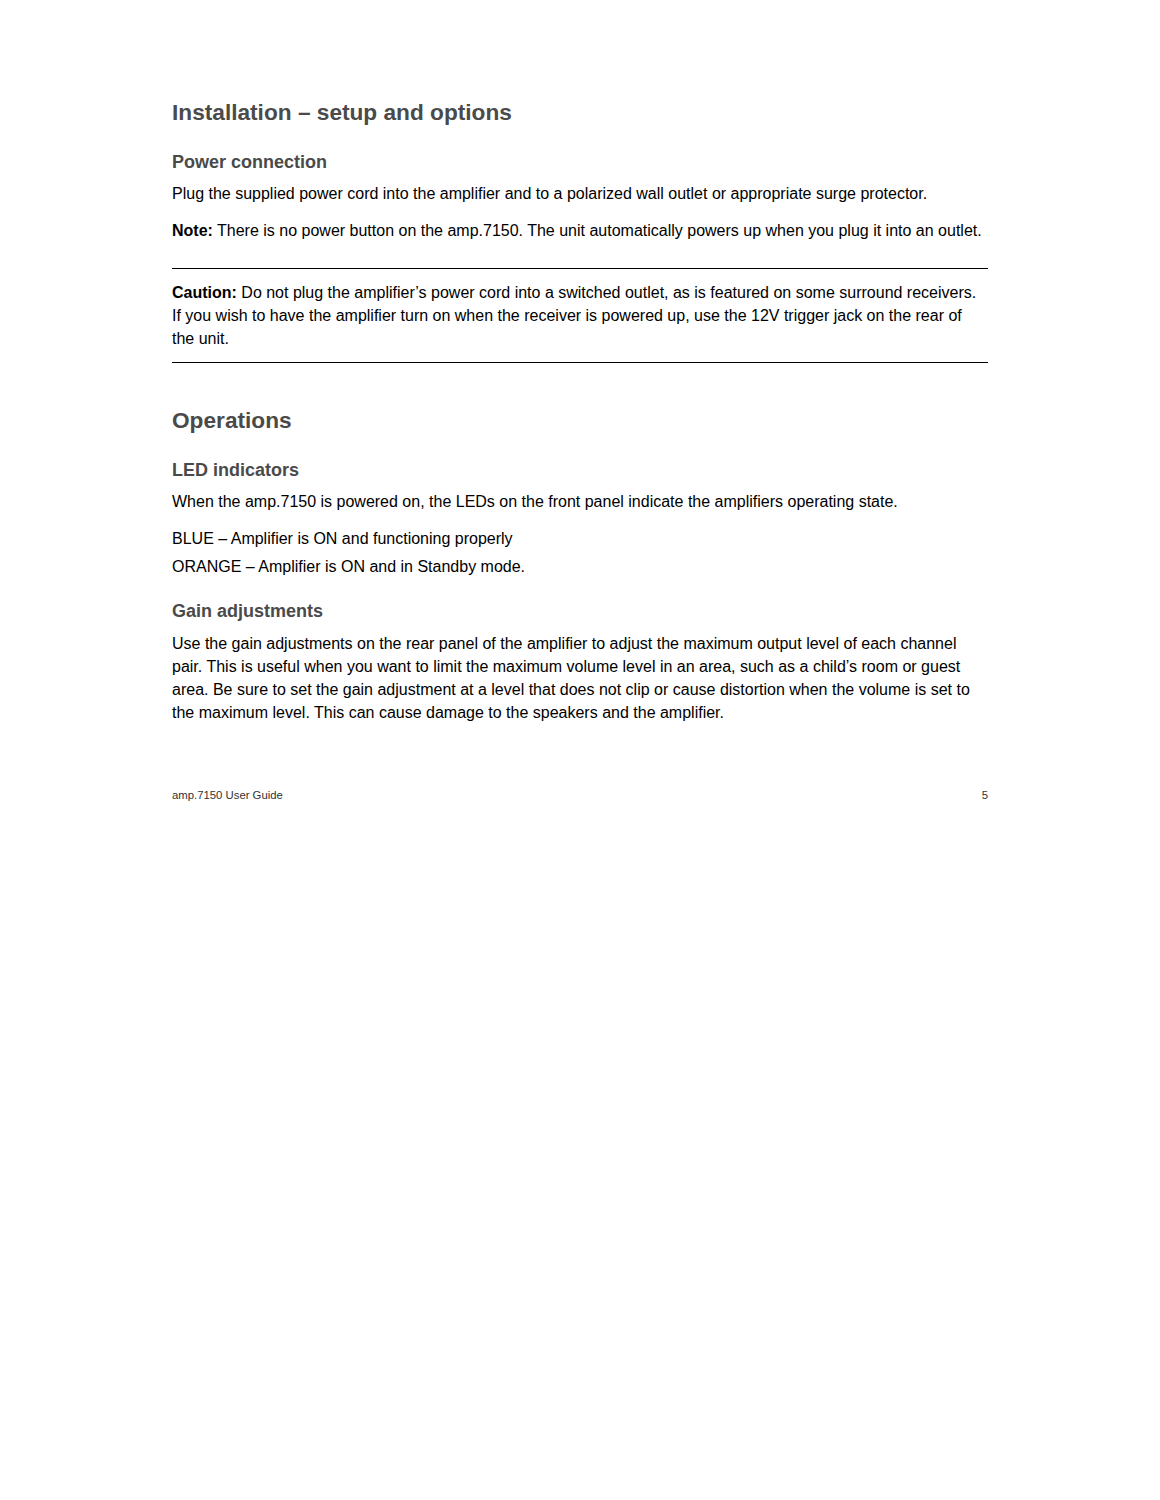Installation – setup and options
Power connection
Plug the supplied power cord into the amplifier and to a polarized wall outlet or appropriate surge protector.
Note: There is no power button on the amp.7150. The unit automatically powers up when you plug it into an outlet.
Caution: Do not plug the amplifier’s power cord into a switched outlet, as is featured on some surround receivers. If you wish to have the amplifier turn on when the receiver is powered up, use the 12V trigger jack on the rear of the unit.
Operations
LED indicators
When the amp.7150 is powered on, the LEDs on the front panel indicate the amplifiers operating state.
BLUE – Amplifier is ON and functioning properly
ORANGE – Amplifier is ON and in Standby mode.
Gain adjustments
Use the gain adjustments on the rear panel of the amplifier to adjust the maximum output level of each channel pair. This is useful when you want to limit the maximum volume level in an area, such as a child’s room or guest area. Be sure to set the gain adjustment at a level that does not clip or cause distortion when the volume is set to the maximum level. This can cause damage to the speakers and the amplifier.
amp.7150 User Guide 5